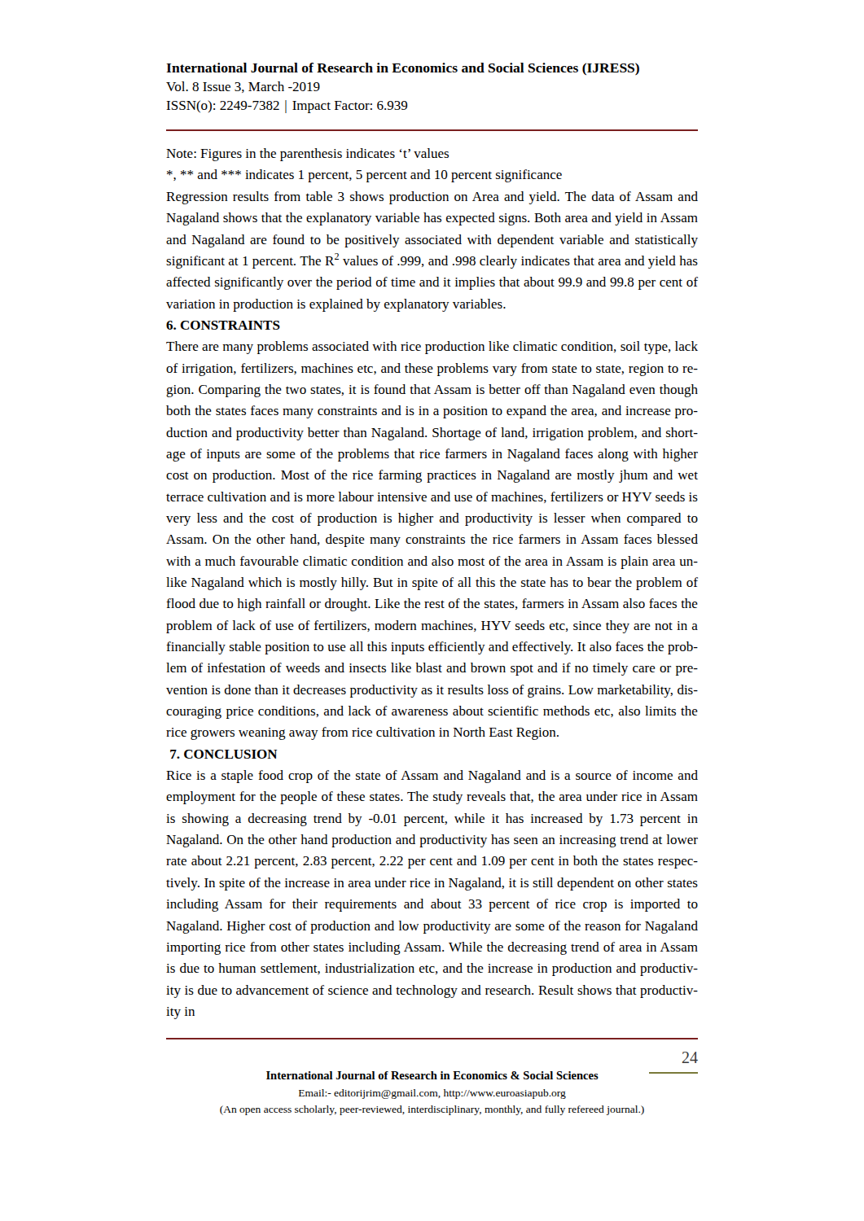International Journal of Research in Economics and Social Sciences (IJRESS)
Vol. 8 Issue 3, March -2019
ISSN(o): 2249-7382|Impact Factor: 6.939
Note: Figures in the parenthesis indicates ‘t’ values
*, ** and *** indicates 1 percent, 5 percent and 10 percent significance
Regression results from table 3 shows production on Area and yield. The data of Assam and Nagaland shows that the explanatory variable has expected signs. Both area and yield in Assam and Nagaland are found to be positively associated with dependent variable and statistically significant at 1 percent. The R2 values of .999, and .998 clearly indicates that area and yield has affected significantly over the period of time and it implies that about 99.9 and 99.8 per cent of variation in production is explained by explanatory variables.
6. CONSTRAINTS
There are many problems associated with rice production like climatic condition, soil type, lack of irrigation, fertilizers, machines etc, and these problems vary from state to state, region to region. Comparing the two states, it is found that Assam is better off than Nagaland even though both the states faces many constraints and is in a position to expand the area, and increase production and productivity better than Nagaland. Shortage of land, irrigation problem, and shortage of inputs are some of the problems that rice farmers in Nagaland faces along with higher cost on production. Most of the rice farming practices in Nagaland are mostly jhum and wet terrace cultivation and is more labour intensive and use of machines, fertilizers or HYV seeds is very less and the cost of production is higher and productivity is lesser when compared to Assam. On the other hand, despite many constraints the rice farmers in Assam faces blessed with a much favourable climatic condition and also most of the area in Assam is plain area unlike Nagaland which is mostly hilly. But in spite of all this the state has to bear the problem of flood due to high rainfall or drought. Like the rest of the states, farmers in Assam also faces the problem of lack of use of fertilizers, modern machines, HYV seeds etc, since they are not in a financially stable position to use all this inputs efficiently and effectively. It also faces the problem of infestation of weeds and insects like blast and brown spot and if no timely care or prevention is done than it decreases productivity as it results loss of grains. Low marketability, discouraging price conditions, and lack of awareness about scientific methods etc, also limits the rice growers weaning away from rice cultivation in North East Region.
7. CONCLUSION
Rice is a staple food crop of the state of Assam and Nagaland and is a source of income and employment for the people of these states. The study reveals that, the area under rice in Assam is showing a decreasing trend by -0.01 percent, while it has increased by 1.73 percent in Nagaland. On the other hand production and productivity has seen an increasing trend at lower rate about 2.21 percent, 2.83 percent, 2.22 per cent and 1.09 per cent in both the states respectively. In spite of the increase in area under rice in Nagaland, it is still dependent on other states including Assam for their requirements and about 33 percent of rice crop is imported to Nagaland. Higher cost of production and low productivity are some of the reason for Nagaland importing rice from other states including Assam. While the decreasing trend of area in Assam is due to human settlement, industrialization etc, and the increase in production and productivity is due to advancement of science and technology and research. Result shows that productivity in
International Journal of Research in Economics & Social Sciences
Email:- editorijrim@gmail.com, http://www.euroasiapub.org
(An open access scholarly, peer-reviewed, interdisciplinary, monthly, and fully refereed journal.)
24